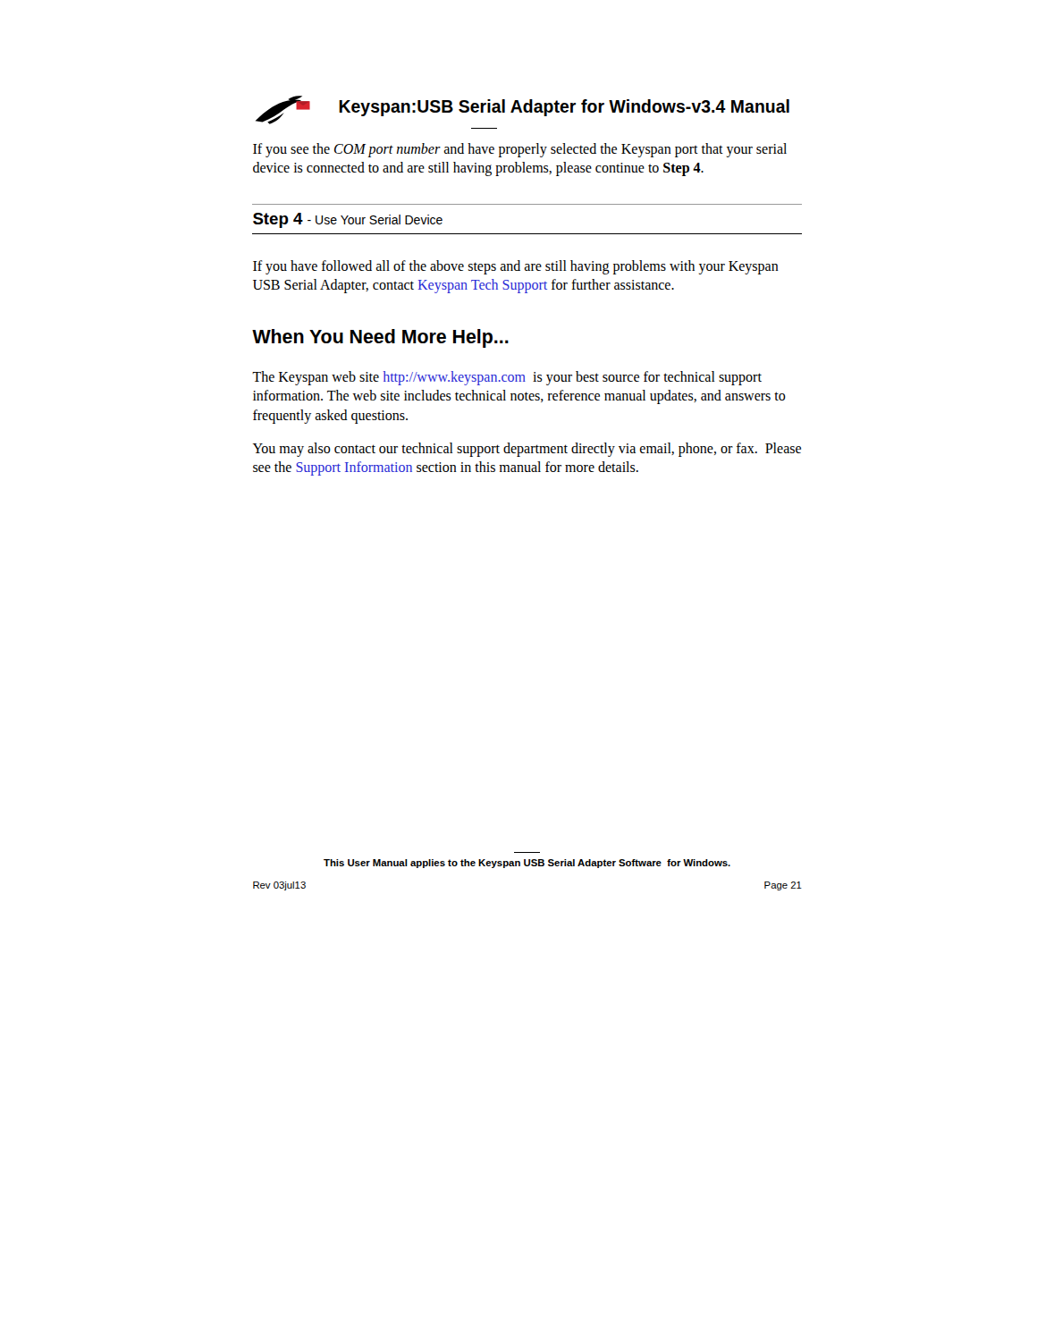Keyspan:USB Serial Adapter for Windows-v3.4 Manual
If you see the COM port number and have properly selected the Keyspan port that your serial device is connected to and are still having problems, please continue to Step 4.
Step 4 - Use Your Serial Device
If you have followed all of the above steps and are still having problems with your Keyspan USB Serial Adapter, contact Keyspan Tech Support for further assistance.
When You Need More Help...
The Keyspan web site http://www.keyspan.com is your best source for technical support information. The web site includes technical notes, reference manual updates, and answers to frequently asked questions.
You may also contact our technical support department directly via email, phone, or fax. Please see the Support Information section in this manual for more details.
This User Manual applies to the Keyspan USB Serial Adapter Software for Windows.
Rev 03jul13 Page 21